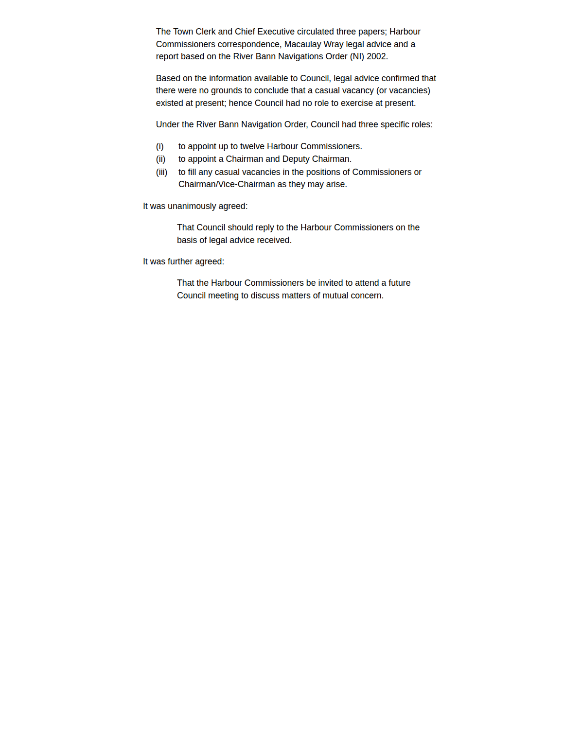The Town Clerk and Chief Executive circulated three papers; Harbour Commissioners correspondence, Macaulay Wray legal advice and a report based on the River Bann Navigations Order (NI) 2002.
Based on the information available to Council, legal advice confirmed that there were no grounds to conclude that a casual vacancy (or vacancies) existed at present; hence Council had no role to exercise at present.
Under the River Bann Navigation Order, Council had three specific roles:
(i) to appoint up to twelve Harbour Commissioners.
(ii) to appoint a Chairman and Deputy Chairman.
(iii) to fill any casual vacancies in the positions of Commissioners or Chairman/Vice-Chairman as they may arise.
It was unanimously agreed:
That Council should reply to the Harbour Commissioners on the basis of legal advice received.
It was further agreed:
That the Harbour Commissioners be invited to attend a future Council meeting to discuss matters of mutual concern.